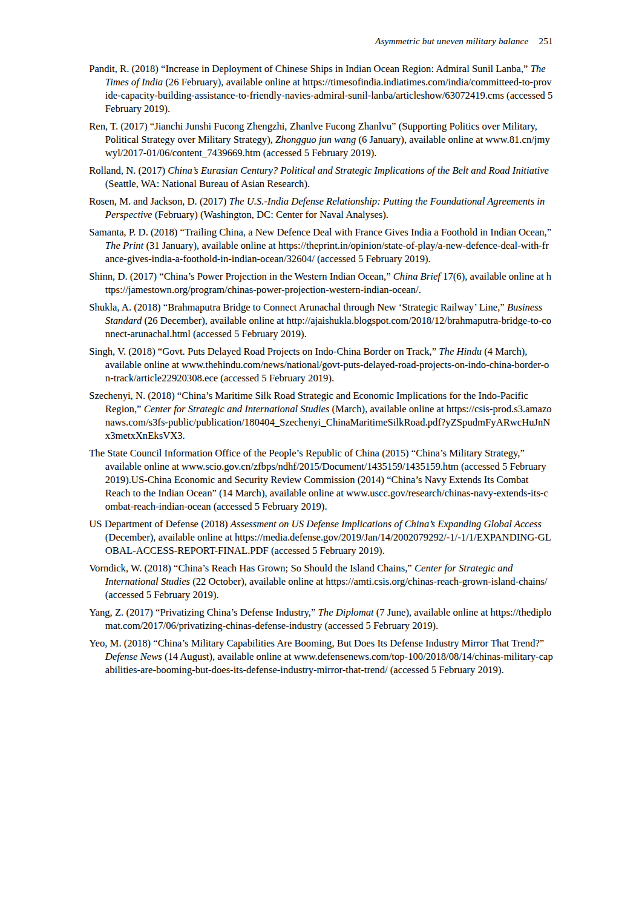Asymmetric but uneven military balance 251
Pandit, R. (2018) “Increase in Deployment of Chinese Ships in Indian Ocean Region: Admiral Sunil Lanba,” The Times of India (26 February), available online at https://timesofindia.indiatimes.com/india/committeed-to-provide-capacity-building-assistance-to-friendly-navies-admiral-sunil-lanba/articleshow/63072419.cms (accessed 5 February 2019).
Ren, T. (2017) “Jianchi Junshi Fucong Zhengzhi, Zhanlve Fucong Zhanlvu” (Supporting Politics over Military, Political Strategy over Military Strategy), Zhongguo jun wang (6 January), available online at www.81.cn/jmywyl/2017-01/06/content_7439669.htm (accessed 5 February 2019).
Rolland, N. (2017) China’s Eurasian Century? Political and Strategic Implications of the Belt and Road Initiative (Seattle, WA: National Bureau of Asian Research).
Rosen, M. and Jackson, D. (2017) The U.S.-India Defense Relationship: Putting the Foundational Agreements in Perspective (February) (Washington, DC: Center for Naval Analyses).
Samanta, P. D. (2018) “Trailing China, a New Defence Deal with France Gives India a Foothold in Indian Ocean,” The Print (31 January), available online at https://theprint.in/opinion/state-of-play/a-new-defence-deal-with-france-gives-india-a-foothold-in-indian-ocean/32604/ (accessed 5 February 2019).
Shinn, D. (2017) “China’s Power Projection in the Western Indian Ocean,” China Brief 17(6), available online at https://jamestown.org/program/chinas-power-projection-western-indian-ocean/.
Shukla, A. (2018) “Brahmaputra Bridge to Connect Arunachal through New ‘Strategic Railway’ Line,” Business Standard (26 December), available online at http://ajaishukla.blogspot.com/2018/12/brahmaputra-bridge-to-connect-arunachal.html (accessed 5 February 2019).
Singh, V. (2018) “Govt. Puts Delayed Road Projects on Indo-China Border on Track,” The Hindu (4 March), available online at www.thehindu.com/news/national/govt-puts-delayed-road-projects-on-indo-china-border-on-track/article22920308.ece (accessed 5 February 2019).
Szechenyi, N. (2018) “China’s Maritime Silk Road Strategic and Economic Implications for the Indo-Pacific Region,” Center for Strategic and International Studies (March), available online at https://csis-prod.s3.amazonaws.com/s3fs-public/publication/180404_Szechenyi_ChinaMaritimeSilkRoad.pdf?yZSpudmFyARwcHuJnNx3metxXnEksVX3.
The State Council Information Office of the People’s Republic of China (2015) “China’s Military Strategy,” available online at www.scio.gov.cn/zfbps/ndhf/2015/Document/1435159/1435159.htm (accessed 5 February 2019).US-China Economic and Security Review Commission (2014) “China’s Navy Extends Its Combat Reach to the Indian Ocean” (14 March), available online at www.uscc.gov/research/chinas-navy-extends-its-combat-reach-indian-ocean (accessed 5 February 2019).
US Department of Defense (2018) Assessment on US Defense Implications of China’s Expanding Global Access (December), available online at https://media.defense.gov/2019/Jan/14/2002079292/-1/-1/1/EXPANDING-GLOBAL-ACCESS-REPORT-FINAL.PDF (accessed 5 February 2019).
Vorndick, W. (2018) “China’s Reach Has Grown; So Should the Island Chains,” Center for Strategic and International Studies (22 October), available online at https://amti.csis.org/chinas-reach-grown-island-chains/ (accessed 5 February 2019).
Yang, Z. (2017) “Privatizing China’s Defense Industry,” The Diplomat (7 June), available online at https://thediplomat.com/2017/06/privatizing-chinas-defense-industry (accessed 5 February 2019).
Yeo, M. (2018) “China’s Military Capabilities Are Booming, But Does Its Defense Industry Mirror That Trend?” Defense News (14 August), available online at www.defensenews.com/top-100/2018/08/14/chinas-military-capabilities-are-booming-but-does-its-defense-industry-mirror-that-trend/ (accessed 5 February 2019).